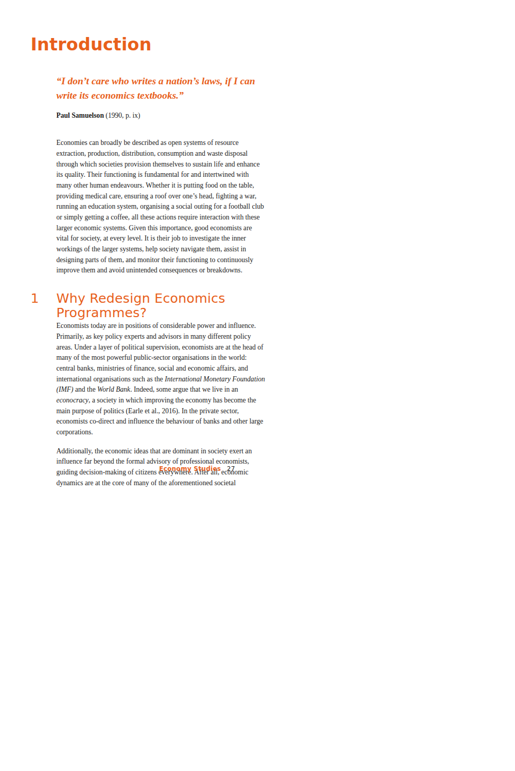Introduction
“I don’t care who writes a nation’s laws, if I can write its economics textbooks.”
Paul Samuelson (1990, p. ix)
Economies can broadly be described as open systems of resource extraction, production, distribution, consumption and waste disposal through which societies provision themselves to sustain life and enhance its quality. Their functioning is fundamental for and intertwined with many other human endeavours. Whether it is putting food on the table, providing medical care, ensuring a roof over one’s head, fighting a war, running an education system, organising a social outing for a football club or simply getting a coffee, all these actions require interaction with these larger economic systems. Given this importance, good economists are vital for society, at every level. It is their job to investigate the inner workings of the larger systems, help society navigate them, assist in designing parts of them, and monitor their functioning to continuously improve them and avoid unintended consequences or breakdowns.
1
Why Redesign Economics Programmes?
Economists today are in positions of considerable power and influence. Primarily, as key policy experts and advisors in many different policy areas. Under a layer of political supervision, economists are at the head of many of the most powerful public-sector organisations in the world: central banks, ministries of finance, social and economic affairs, and international organisations such as the International Monetary Foundation (IMF) and the World Bank. Indeed, some argue that we live in an econocracy, a society in which improving the economy has become the main purpose of politics (Earle et al., 2016). In the private sector, economists co-direct and influence the behaviour of banks and other large corporations.
Additionally, the economic ideas that are dominant in society exert an influence far beyond the formal advisory of professional economists, guiding decision-making of citizens everywhere. After all, economic dynamics are at the core of many of the aforementioned societal
Economy Studies 27